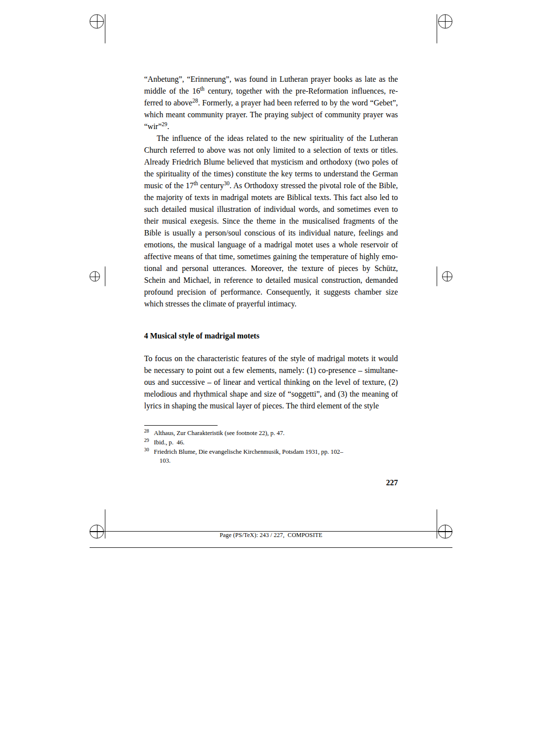“Anbetung”, “Erinnerung”, was found in Lutheran prayer books as late as the middle of the 16th century, together with the pre-Reformation influences, referred to above28. Formerly, a prayer had been referred to by the word “Gebet”, which meant community prayer. The praying subject of community prayer was “wir”29.
The influence of the ideas related to the new spirituality of the Lutheran Church referred to above was not only limited to a selection of texts or titles. Already Friedrich Blume believed that mysticism and orthodoxy (two poles of the spirituality of the times) constitute the key terms to understand the German music of the 17th century30. As Orthodoxy stressed the pivotal role of the Bible, the majority of texts in madrigal motets are Biblical texts. This fact also led to such detailed musical illustration of individual words, and sometimes even to their musical exegesis. Since the theme in the musicalised fragments of the Bible is usually a person/soul conscious of its individual nature, feelings and emotions, the musical language of a madrigal motet uses a whole reservoir of affective means of that time, sometimes gaining the temperature of highly emotional and personal utterances. Moreover, the texture of pieces by Schütz, Schein and Michael, in reference to detailed musical construction, demanded profound precision of performance. Consequently, it suggests chamber size which stresses the climate of prayerful intimacy.
4 Musical style of madrigal motets
To focus on the characteristic features of the style of madrigal motets it would be necessary to point out a few elements, namely: (1) co-presence – simultaneous and successive – of linear and vertical thinking on the level of texture, (2) melodious and rhythmical shape and size of “soggetti”, and (3) the meaning of lyrics in shaping the musical layer of pieces. The third element of the style
28 Althaus, Zur Charakteristik (see footnote 22), p. 47. 29 Ibid., p. 46. 30 Friedrich Blume, Die evangelische Kirchenmusik, Potsdam 1931, pp. 102–103.
227
Page (PS/TeX): 243 / 227, COMPOSITE